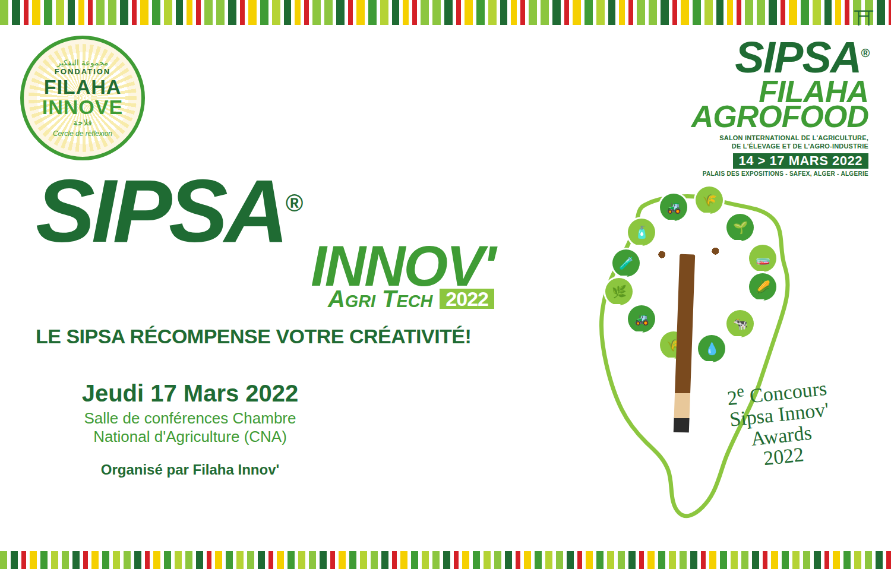مجموعة التفكير
FONDATION
FILAHA
INNOVE
فلاحة
Cercle de réflexion
⛩ SIPSA® FILAHA AGROFOOD
SALON INTERNATIONAL DE L'AGRICULTURE,
DE L'ÉLEVAGE ET DE L'AGRO-INDUSTRIE
14 > 17 MARS 2022
PALAIS DES EXPOSITIONS - SAFEX, ALGER - ALGERIE
SIPSA® INNOV'
AGRI TECH 2022
Le SIPSA récompense votre créativité!
Jeudi 17 Mars 2022
Salle de conférences Chambre
National d'Agriculture (CNA)
Organisé par Filaha Innov'
🚜 🌾 🧴 🌱 🧪 🧫 🌿 🌽 🚜 🐄 🌾 💧
2e Concours
Sipsa Innov'
Awards
2022